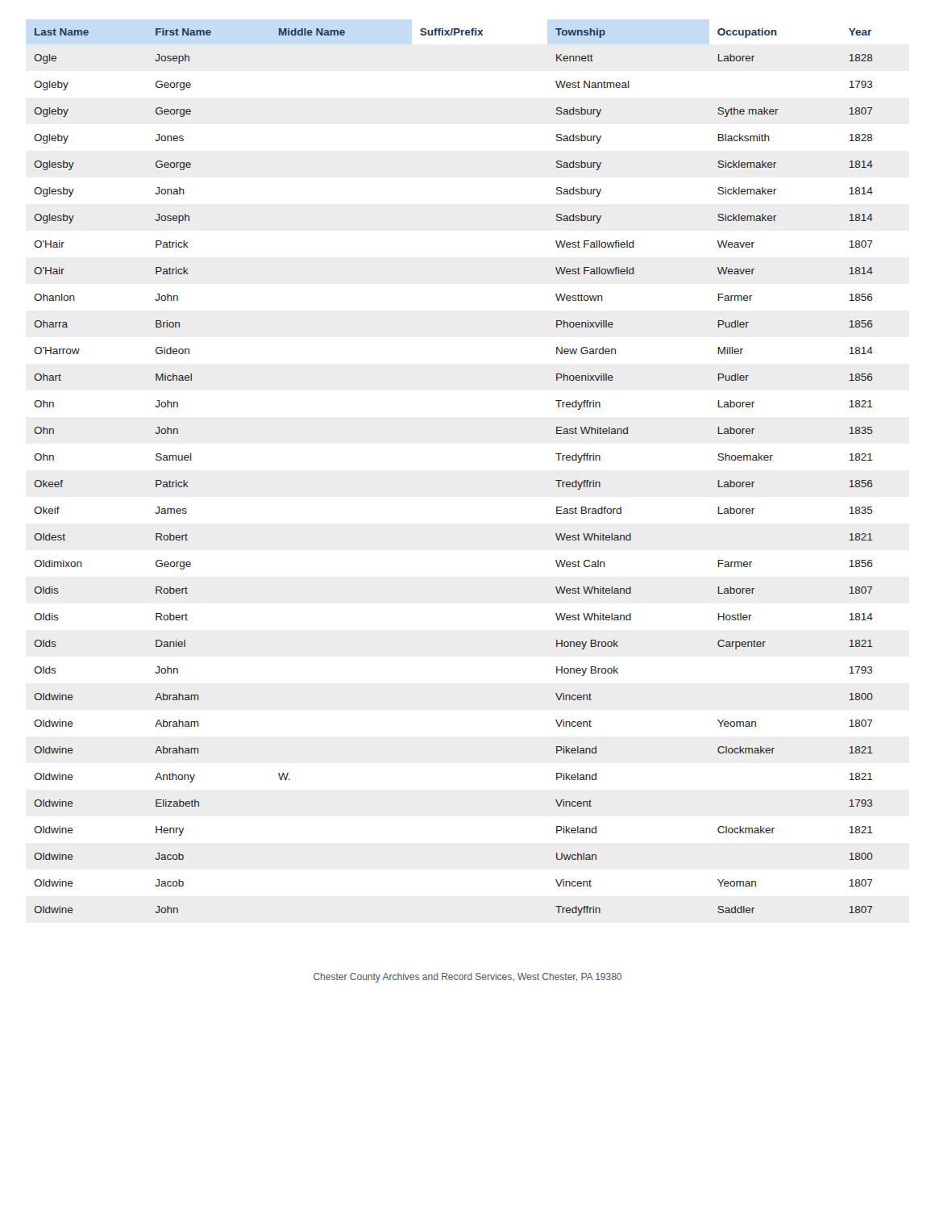| Last Name | First Name | Middle Name | Suffix/Prefix | Township | Occupation | Year |
| --- | --- | --- | --- | --- | --- | --- |
| Ogle | Joseph | | | Kennett | Laborer | 1828 |
| Ogleby | George | | | West Nantmeal | | 1793 |
| Ogleby | George | | | Sadsbury | Sythe maker | 1807 |
| Ogleby | Jones | | | Sadsbury | Blacksmith | 1828 |
| Oglesby | George | | | Sadsbury | Sicklemaker | 1814 |
| Oglesby | Jonah | | | Sadsbury | Sicklemaker | 1814 |
| Oglesby | Joseph | | | Sadsbury | Sicklemaker | 1814 |
| O'Hair | Patrick | | | West Fallowfield | Weaver | 1807 |
| O'Hair | Patrick | | | West Fallowfield | Weaver | 1814 |
| Ohanlon | John | | | Westtown | Farmer | 1856 |
| Oharra | Brion | | | Phoenixville | Pudler | 1856 |
| O'Harrow | Gideon | | | New Garden | Miller | 1814 |
| Ohart | Michael | | | Phoenixville | Pudler | 1856 |
| Ohn | John | | | Tredyffrin | Laborer | 1821 |
| Ohn | John | | | East Whiteland | Laborer | 1835 |
| Ohn | Samuel | | | Tredyffrin | Shoemaker | 1821 |
| Okeef | Patrick | | | Tredyffrin | Laborer | 1856 |
| Okeif | James | | | East Bradford | Laborer | 1835 |
| Oldest | Robert | | | West Whiteland | | 1821 |
| Oldimixon | George | | | West Caln | Farmer | 1856 |
| Oldis | Robert | | | West Whiteland | Laborer | 1807 |
| Oldis | Robert | | | West Whiteland | Hostler | 1814 |
| Olds | Daniel | | | Honey Brook | Carpenter | 1821 |
| Olds | John | | | Honey Brook | | 1793 |
| Oldwine | Abraham | | | Vincent | | 1800 |
| Oldwine | Abraham | | | Vincent | Yeoman | 1807 |
| Oldwine | Abraham | | | Pikeland | Clockmaker | 1821 |
| Oldwine | Anthony | W. | | Pikeland | | 1821 |
| Oldwine | Elizabeth | | | Vincent | | 1793 |
| Oldwine | Henry | | | Pikeland | Clockmaker | 1821 |
| Oldwine | Jacob | | | Uwchlan | | 1800 |
| Oldwine | Jacob | | | Vincent | Yeoman | 1807 |
| Oldwine | John | | | Tredyffrin | Saddler | 1807 |
Chester County Archives and Record Services, West Chester, PA 19380